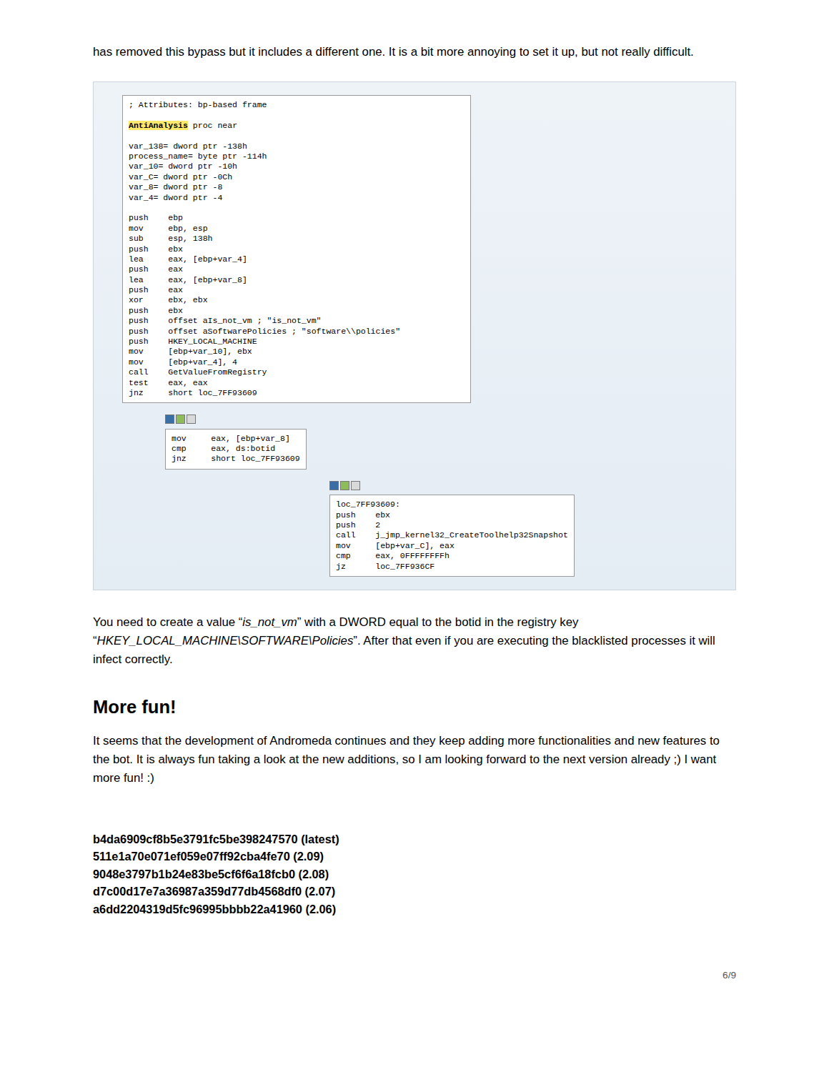has removed this bypass but it includes a different one. It is a bit more annoying to set it up, but not really difficult.
; Attributes: bp-based frame AntiAnalysis proc near var_138= dword ptr -138h process_name= byte ptr -114h var_10= dword ptr -10h var_C= dword ptr -0Ch var_8= dword ptr -8 var_4= dword ptr -4 push ebp mov ebp, esp sub esp, 138h push ebx lea eax, [ebp+var_4] push eax lea eax, [ebp+var_8] push eax xor ebx, ebx push ebx push offset aIs_not_vm ; "is_not_vm" push offset aSoftwarePolicies ; "software\\policies" push HKEY_LOCAL_MACHINE mov [ebp+var_10], ebx mov [ebp+var_4], 4 call GetValueFromRegistry test eax, eax jnz short loc_7FF93609
mov eax, [ebp+var_8] cmp eax, ds:botid jnz short loc_7FF93609
loc_7FF93609: push ebx push 2 call j_jmp_kernel32_CreateToolhelp32Snapshot mov [ebp+var_C], eax cmp eax, 0FFFFFFFFh jz loc_7FF936CF
You need to create a value “is_not_vm” with a DWORD equal to the botid in the registry key “HKEY_LOCAL_MACHINE\SOFTWARE\Policies”. After that even if you are executing the blacklisted processes it will infect correctly.
More fun!
It seems that the development of Andromeda continues and they keep adding more functionalities and new features to the bot. It is always fun taking a look at the new additions, so I am looking forward to the next version already ;) I want more fun! :)
b4da6909cf8b5e3791fc5be398247570 (latest)
511e1a70e071ef059e07ff92cba4fe70 (2.09)
9048e3797b1b24e83be5cf6f6a18fcb0 (2.08)
d7c00d17e7a36987a359d77db4568df0 (2.07)
a6dd2204319d5fc96995bbbb22a41960 (2.06)
6/9